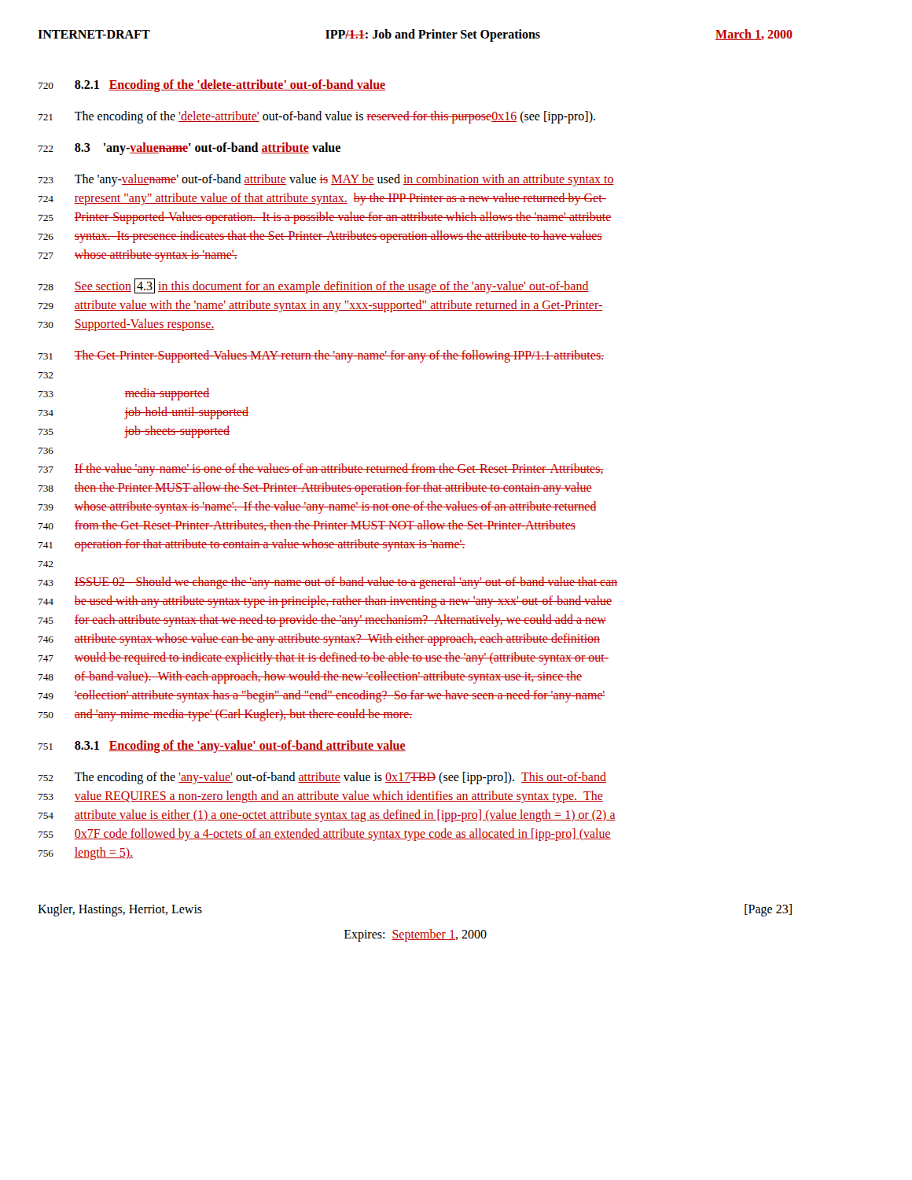INTERNET-DRAFT
IPP/1.1: Job and Printer Set Operations
March 1, 2000
720
8.2.1 Encoding of the 'delete-attribute' out-of-band value
721
The encoding of the 'delete-attribute' out-of-band value is reserved for this purpose 0x16 (see [ipp-pro]).
722
8.3 'any-value name' out-of-band attribute value
723
The 'any-value name' out-of-band attribute value is MAY be used in combination with an attribute syntax to
724
represent "any" attribute value of that attribute syntax. by the IPP Printer as a new value returned by Get-
725
Printer-Supported-Values operation. It is a possible value for an attribute which allows the 'name' attribute
726
syntax. Its presence indicates that the Set-Printer-Attributes operation allows the attribute to have values
727
whose attribute syntax is 'name'.
728
See section 4.3 in this document for an example definition of the usage of the 'any-value' out-of-band
729
attribute value with the 'name' attribute syntax in any "xxx-supported" attribute returned in a Get-Printer-
730
Supported-Values response.
731
The Get-Printer-Supported-Values MAY return the 'any-name' for any of the following IPP/1.1 attributes.
732
733
media-supported
734
job-hold-until-supported
735
job-sheets-supported
736
737
If the value 'any-name' is one of the values of an attribute returned from the Get-Reset-Printer-Attributes,
738
then the Printer MUST allow the Set-Printer-Attributes operation for that attribute to contain any value
739
whose attribute syntax is 'name'. If the value 'any-name' is not one of the values of an attribute returned
740
from the Get-Reset-Printer-Attributes, then the Printer MUST NOT allow the Set-Printer-Attributes
741
operation for that attribute to contain a value whose attribute syntax is 'name'.
742
743
ISSUE 02 - Should we change the 'any-name out-of-band value to a general 'any' out-of-band value that can
744
be used with any attribute syntax type in principle, rather than inventing a new 'any-xxx' out-of-band value
745
for each attribute syntax that we need to provide the 'any' mechanism? Alternatively, we could add a new
746
attribute syntax whose value can be any attribute syntax? With either approach, each attribute definition
747
would be required to indicate explicitly that it is defined to be able to use the 'any' (attribute syntax or out-
748
of-band value). With each approach, how would the new 'collection' attribute syntax use it, since the
749
'collection' attribute syntax has a "begin" and "end" encoding? So far we have seen a need for 'any-name'
750
and 'any-mime-media-type' (Carl Kugler), but there could be more.
751
8.3.1 Encoding of the 'any-value' out-of-band attribute value
752
The encoding of the 'any-value' out-of-band attribute value is 0x17 TBD (see [ipp-pro]). This out-of-band
753
value REQUIRES a non-zero length and an attribute value which identifies an attribute syntax type. The
754
attribute value is either (1) a one-octet attribute syntax tag as defined in [ipp-pro] (value length = 1) or (2) a
755
0x7F code followed by a 4-octets of an extended attribute syntax type code as allocated in [ipp-pro] (value
756
length = 5).
Kugler, Hastings, Herriot, Lewis
[Page 23]
Expires: September 1, 2000